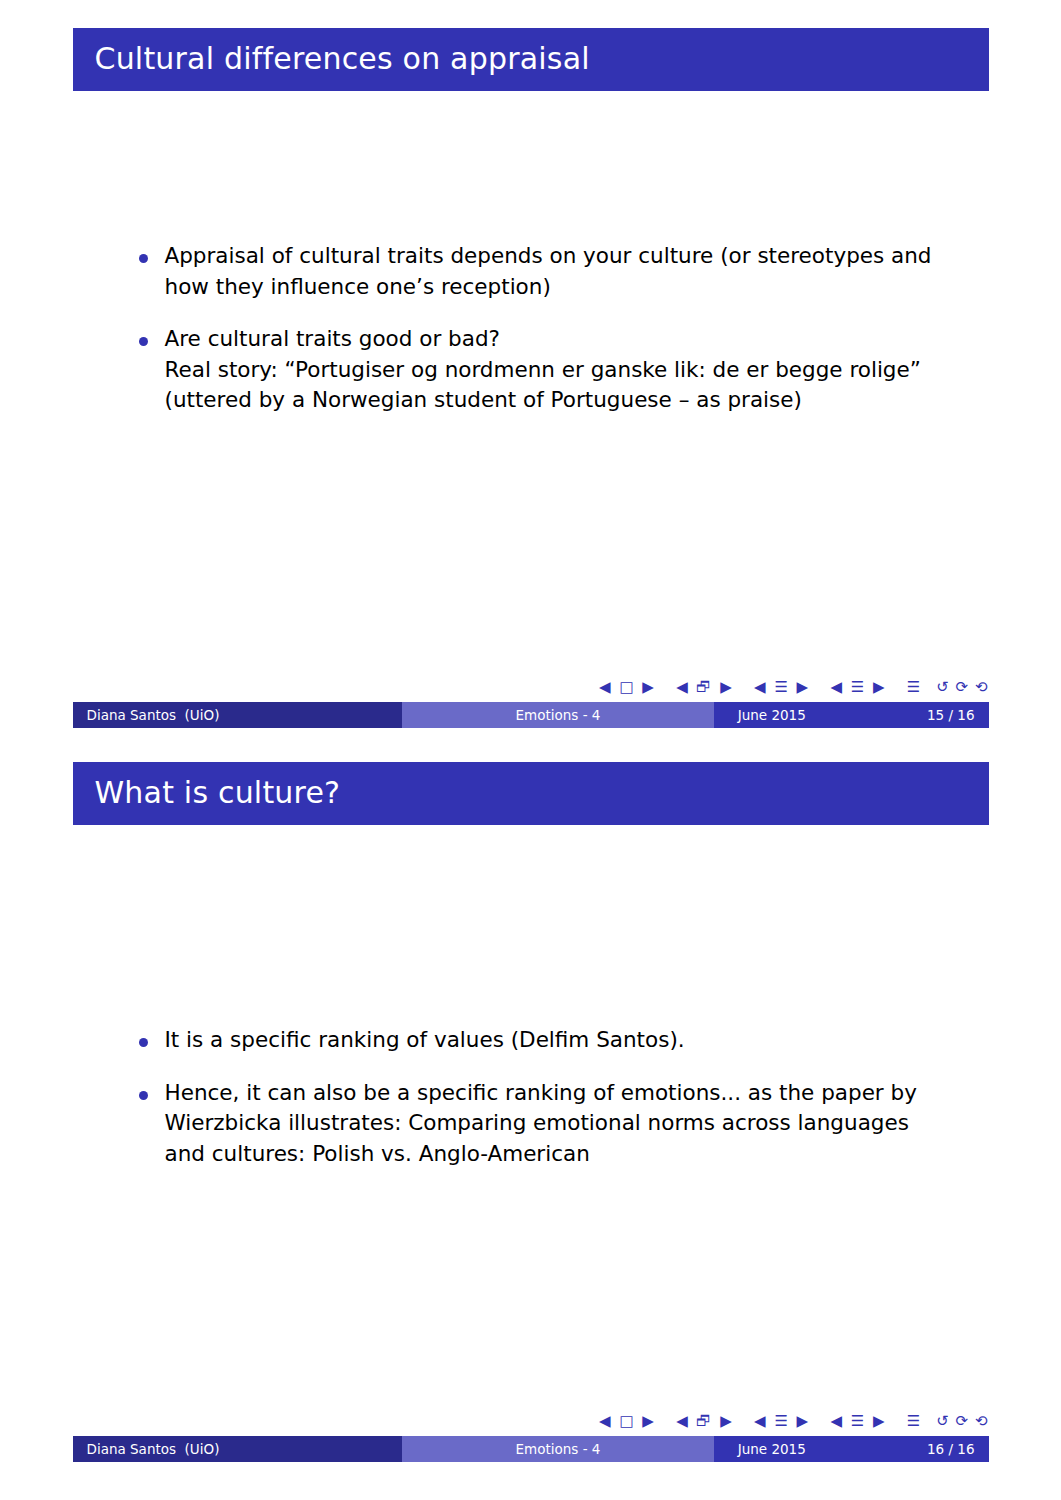Cultural differences on appraisal
Appraisal of cultural traits depends on your culture (or stereotypes and how they influence one’s reception)
Are cultural traits good or bad?
Real story: “Portugiser og nordmenn er ganske lik: de er begge rolige” (uttered by a Norwegian student of Portuguese – as praise)
◀ □ ▶ ◀ 🗗 ▶ ◀ ☰ ▶ ◀ ☰ ▶ ☰ ↺ ⟳ ⟲
Diana Santos (UiO)
Emotions - 4
June 201515 / 16
What is culture?
It is a specific ranking of values (Delfim Santos).
Hence, it can also be a specific ranking of emotions... as the paper by Wierzbicka illustrates: Comparing emotional norms across languages and cultures: Polish vs. Anglo-American
◀ □ ▶ ◀ 🗗 ▶ ◀ ☰ ▶ ◀ ☰ ▶ ☰ ↺ ⟳ ⟲
Diana Santos (UiO)
Emotions - 4
June 201516 / 16